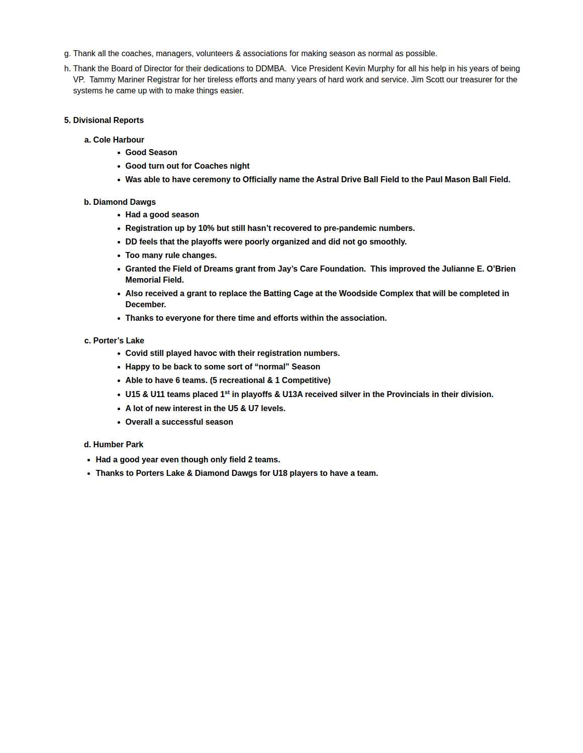Thank all the coaches, managers, volunteers & associations for making season as normal as possible.
Thank the Board of Director for their dedications to DDMBA. Vice President Kevin Murphy for all his help in his years of being VP. Tammy Mariner Registrar for her tireless efforts and many years of hard work and service. Jim Scott our treasurer for the systems he came up with to make things easier.
Divisional Reports
Cole Harbour
Good Season
Good turn out for Coaches night
Was able to have ceremony to Officially name the Astral Drive Ball Field to the Paul Mason Ball Field.
Diamond Dawgs
Had a good season
Registration up by 10% but still hasn’t recovered to pre-pandemic numbers.
DD feels that the playoffs were poorly organized and did not go smoothly.
Too many rule changes.
Granted the Field of Dreams grant from Jay’s Care Foundation. This improved the Julianne E. O’Brien Memorial Field.
Also received a grant to replace the Batting Cage at the Woodside Complex that will be completed in December.
Thanks to everyone for there time and efforts within the association.
Porter’s Lake
Covid still played havoc with their registration numbers.
Happy to be back to some sort of “normal” Season
Able to have 6 teams. (5 recreational & 1 Competitive)
U15 & U11 teams placed 1st in playoffs & U13A received silver in the Provincials in their division.
A lot of new interest in the U5 & U7 levels.
Overall a successful season
Humber Park
Had a good year even though only field 2 teams.
Thanks to Porters Lake & Diamond Dawgs for U18 players to have a team.